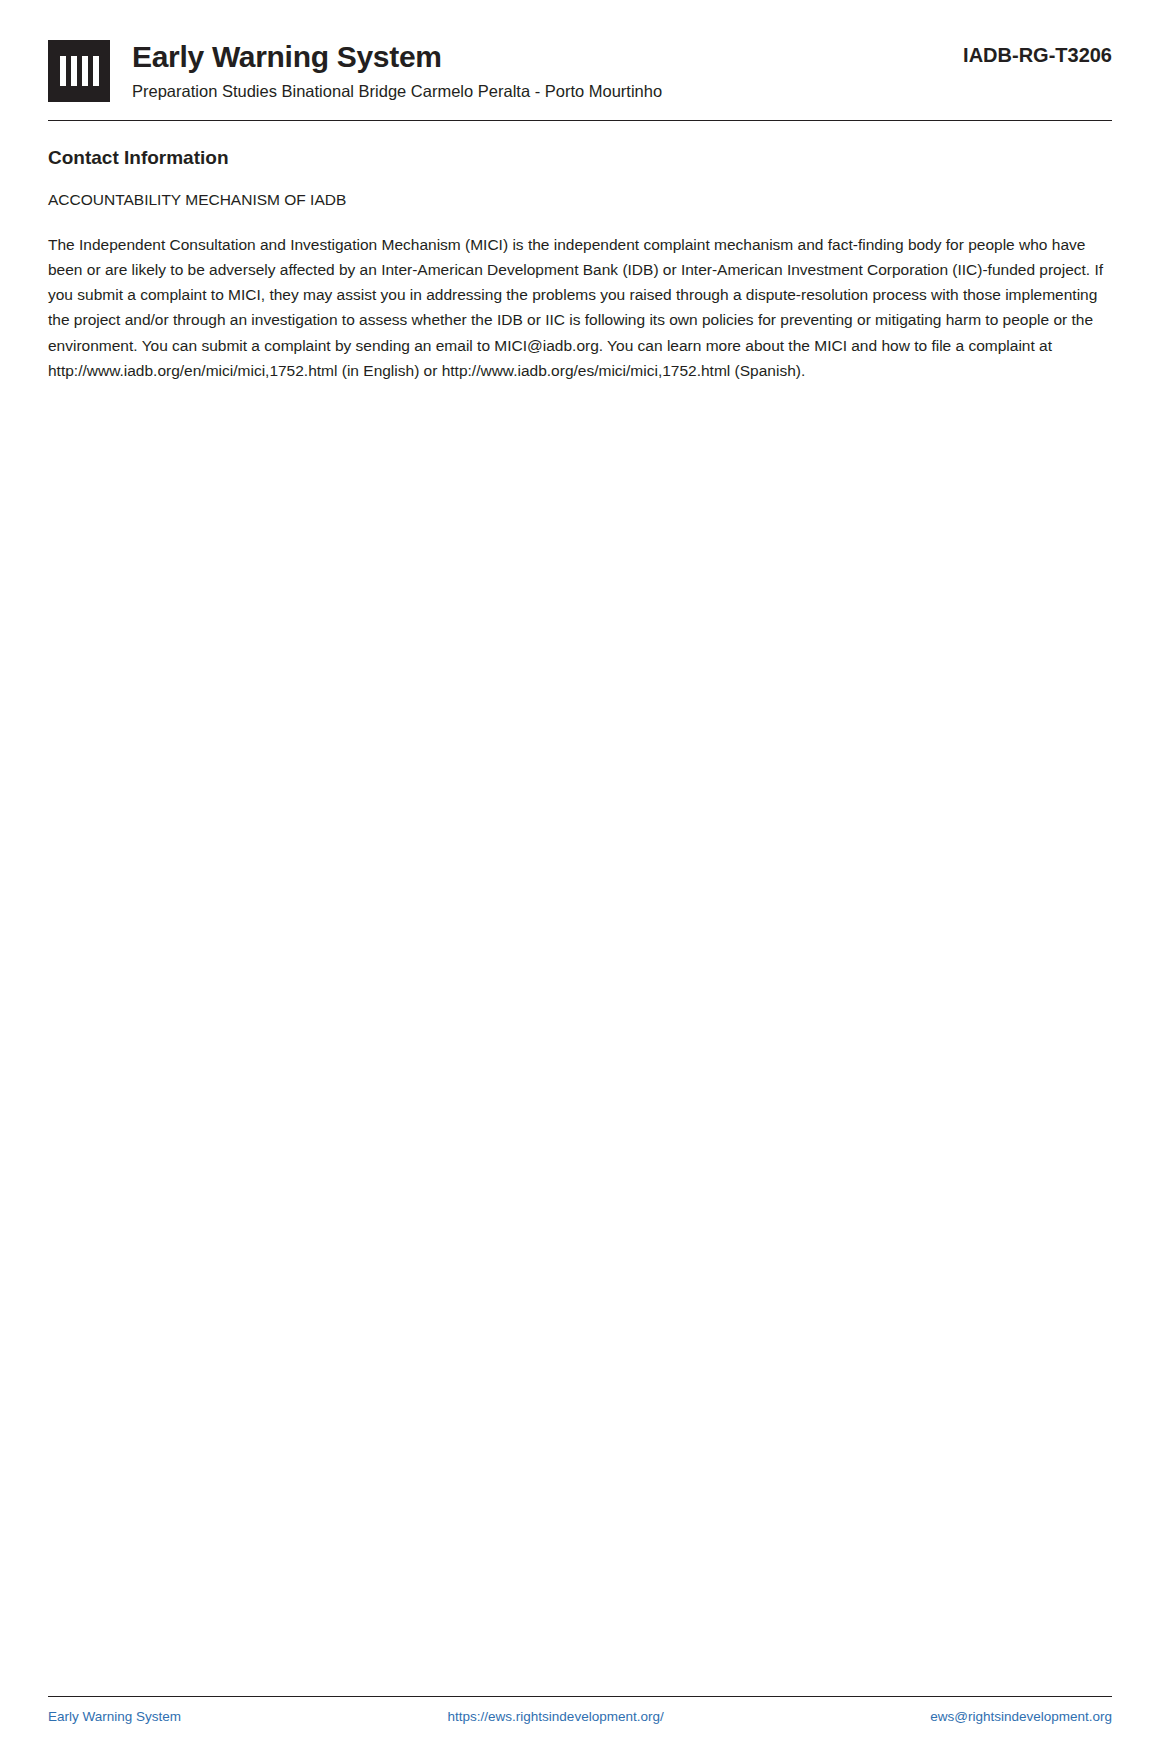Early Warning System
Preparation Studies Binational Bridge Carmelo Peralta - Porto Mourtinho
IADB-RG-T3206
Contact Information
ACCOUNTABILITY MECHANISM OF IADB
The Independent Consultation and Investigation Mechanism (MICI) is the independent complaint mechanism and fact-finding body for people who have been or are likely to be adversely affected by an Inter-American Development Bank (IDB) or Inter-American Investment Corporation (IIC)-funded project. If you submit a complaint to MICI, they may assist you in addressing the problems you raised through a dispute-resolution process with those implementing the project and/or through an investigation to assess whether the IDB or IIC is following its own policies for preventing or mitigating harm to people or the environment. You can submit a complaint by sending an email to MICI@iadb.org. You can learn more about the MICI and how to file a complaint at http://www.iadb.org/en/mici/mici,1752.html (in English) or http://www.iadb.org/es/mici/mici,1752.html (Spanish).
Early Warning System
https://ews.rightsindevelopment.org/
ews@rightsindevelopment.org